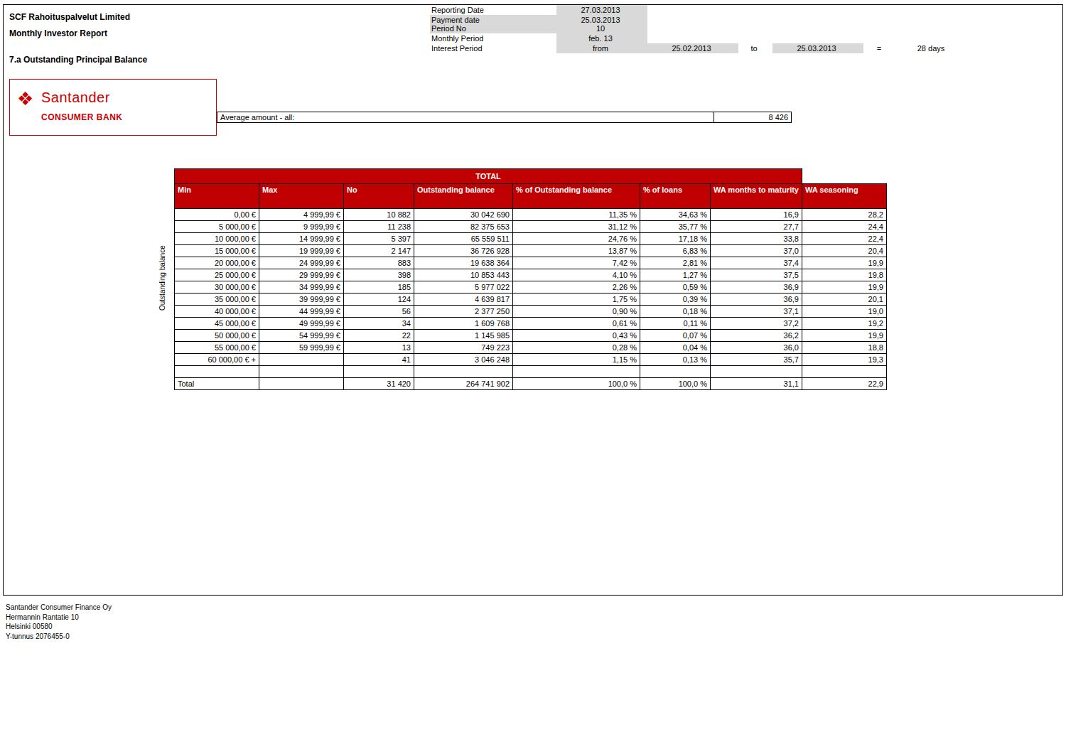SCF Rahoituspalvelut Limited
Monthly Investor Report
7.a Outstanding Principal Balance
| Reporting Date | 27.03.2013 | | | | |
| Payment date Period No | 25.03.2013 10 | | | | |
| Monthly Period | feb. 13 | | | | |
| Interest Period | from | 25.02.2013 | to | 25.03.2013 | = | 28 days |
❖
Santander
CONSUMER BANK
Average amount - all: 8 426
Outstanding balance
| TOTAL |
| --- |
| Min | Max | No | Outstanding balance | % of Outstanding balance | % of loans | WA months to maturity | WA seasoning |
| 0,00 € | 4 999,99 € | 10 882 | 30 042 690 | 11,35 % | 34,63 % | 16,9 | 28,2 |
| 5 000,00 € | 9 999,99 € | 11 238 | 82 375 653 | 31,12 % | 35,77 % | 27,7 | 24,4 |
| 10 000,00 € | 14 999,99 € | 5 397 | 65 559 511 | 24,76 % | 17,18 % | 33,8 | 22,4 |
| 15 000,00 € | 19 999,99 € | 2 147 | 36 726 928 | 13,87 % | 6,83 % | 37,0 | 20,4 |
| 20 000,00 € | 24 999,99 € | 883 | 19 638 364 | 7,42 % | 2,81 % | 37,4 | 19,9 |
| 25 000,00 € | 29 999,99 € | 398 | 10 853 443 | 4,10 % | 1,27 % | 37,5 | 19,8 |
| 30 000,00 € | 34 999,99 € | 185 | 5 977 022 | 2,26 % | 0,59 % | 36,9 | 19,9 |
| 35 000,00 € | 39 999,99 € | 124 | 4 639 817 | 1,75 % | 0,39 % | 36,9 | 20,1 |
| 40 000,00 € | 44 999,99 € | 56 | 2 377 250 | 0,90 % | 0,18 % | 37,1 | 19,0 |
| 45 000,00 € | 49 999,99 € | 34 | 1 609 768 | 0,61 % | 0,11 % | 37,2 | 19,2 |
| 50 000,00 € | 54 999,99 € | 22 | 1 145 985 | 0,43 % | 0,07 % | 36,2 | 19,9 |
| 55 000,00 € | 59 999,99 € | 13 | 749 223 | 0,28 % | 0,04 % | 36,0 | 18,8 |
| 60 000,00 € + | | 41 | 3 046 248 | 1,15 % | 0,13 % | 35,7 | 19,3 |
| Total | | 31 420 | 264 741 902 | 100,0 % | 100,0 % | 31,1 | 22,9 |
Santander Consumer Finance Oy
Hermannin Rantatie 10
Helsinki 00580
Y-tunnus 2076455-0